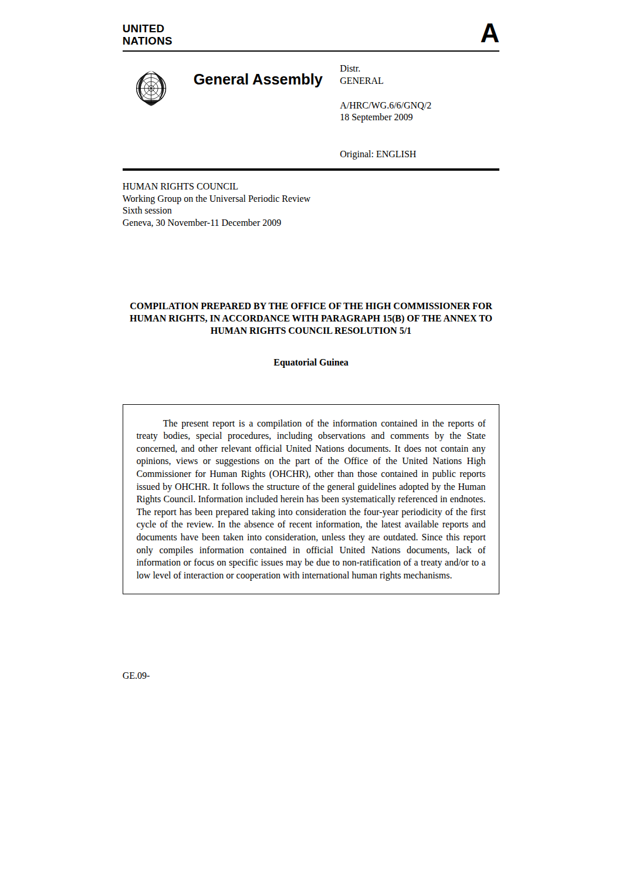UNITED
NATIONS
A
General Assembly
Distr. GENERAL
A/HRC/WG.6/6/GNQ/2 18 September 2009
Original: ENGLISH
HUMAN RIGHTS COUNCIL
Working Group on the Universal Periodic Review
Sixth session
Geneva, 30 November-11 December 2009
Compilation prepared by the Office of the High Commissioner for Human Rights, in accordance with paragraph 15(b) of the annex to Human Rights Council resolution 5/1
Equatorial Guinea
The present report is a compilation of the information contained in the reports of treaty bodies, special procedures, including observations and comments by the State concerned, and other relevant official United Nations documents. It does not contain any opinions, views or suggestions on the part of the Office of the United Nations High Commissioner for Human Rights (OHCHR), other than those contained in public reports issued by OHCHR. It follows the structure of the general guidelines adopted by the Human Rights Council. Information included herein has been systematically referenced in endnotes. The report has been prepared taking into consideration the four-year periodicity of the first cycle of the review. In the absence of recent information, the latest available reports and documents have been taken into consideration, unless they are outdated. Since this report only compiles information contained in official United Nations documents, lack of information or focus on specific issues may be due to non-ratification of a treaty and/or to a low level of interaction or cooperation with international human rights mechanisms.
GE.09-